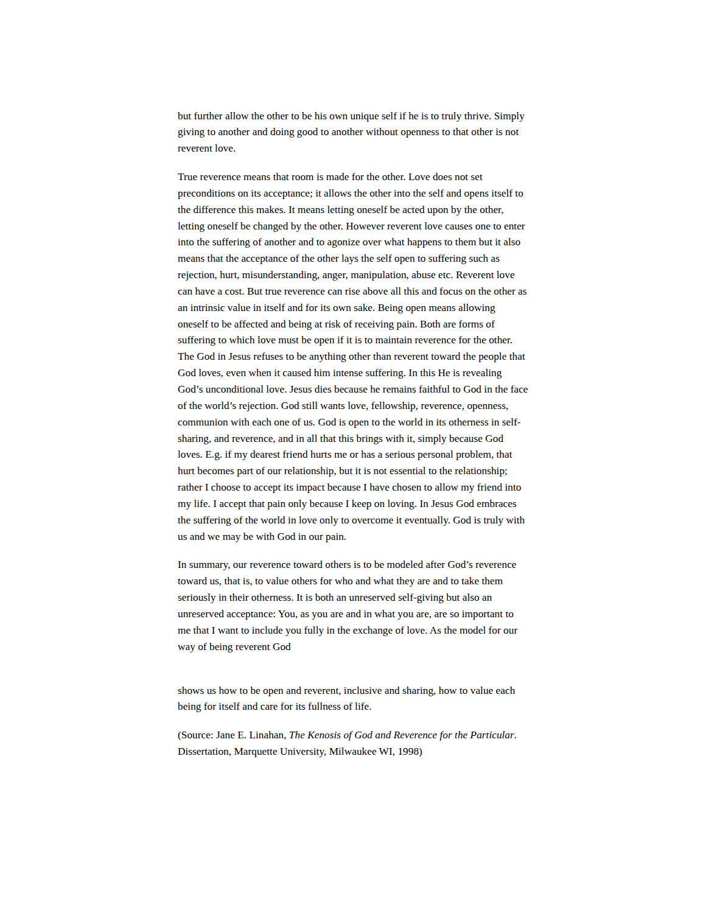but further allow the other to be his own unique self if he is to truly thrive. Simply giving to another and doing good to another without openness to that other is not reverent love.
True reverence means that room is made for the other. Love does not set preconditions on its acceptance; it allows the other into the self and opens itself to the difference this makes. It means letting oneself be acted upon by the other, letting oneself be changed by the other. However reverent love causes one to enter into the suffering of another and to agonize over what happens to them but it also means that the acceptance of the other lays the self open to suffering such as rejection, hurt, misunderstanding, anger, manipulation, abuse etc. Reverent love can have a cost. But true reverence can rise above all this and focus on the other as an intrinsic value in itself and for its own sake. Being open means allowing oneself to be affected and being at risk of receiving pain. Both are forms of suffering to which love must be open if it is to maintain reverence for the other. The God in Jesus refuses to be anything other than reverent toward the people that
God loves, even when it caused him intense suffering. In this He is revealing God’s unconditional love. Jesus dies because he remains faithful to God in the face of the world’s rejection. God still wants love, fellowship, reverence, openness, communion with each one of us. God is open to the world in its otherness in self-sharing, and reverence, and in all that this brings with it, simply because God loves. E.g. if my dearest friend hurts me or has a serious personal problem, that hurt becomes part of our relationship, but it is not essential to the relationship; rather I choose to accept its impact because I have chosen to allow my friend into my life. I accept that pain only because I keep on loving. In Jesus God embraces the suffering of the world in love only to overcome it eventually. God is truly with us and we may be with God in our pain.
In summary, our reverence toward others is to be modeled after God’s reverence toward us, that is, to value others for who and what they are and to take them seriously in their otherness. It is both an unreserved self-giving but also an unreserved acceptance: You, as you are and in what you are, are so important to me that I want to include you fully in the exchange of love. As the model for our way of being reverent God
shows us how to be open and reverent, inclusive and sharing, how to value each being for itself and care for its fullness of life.
(Source: Jane E. Linahan, The Kenosis of God and Reverence for the Particular. Dissertation, Marquette University, Milwaukee WI, 1998)